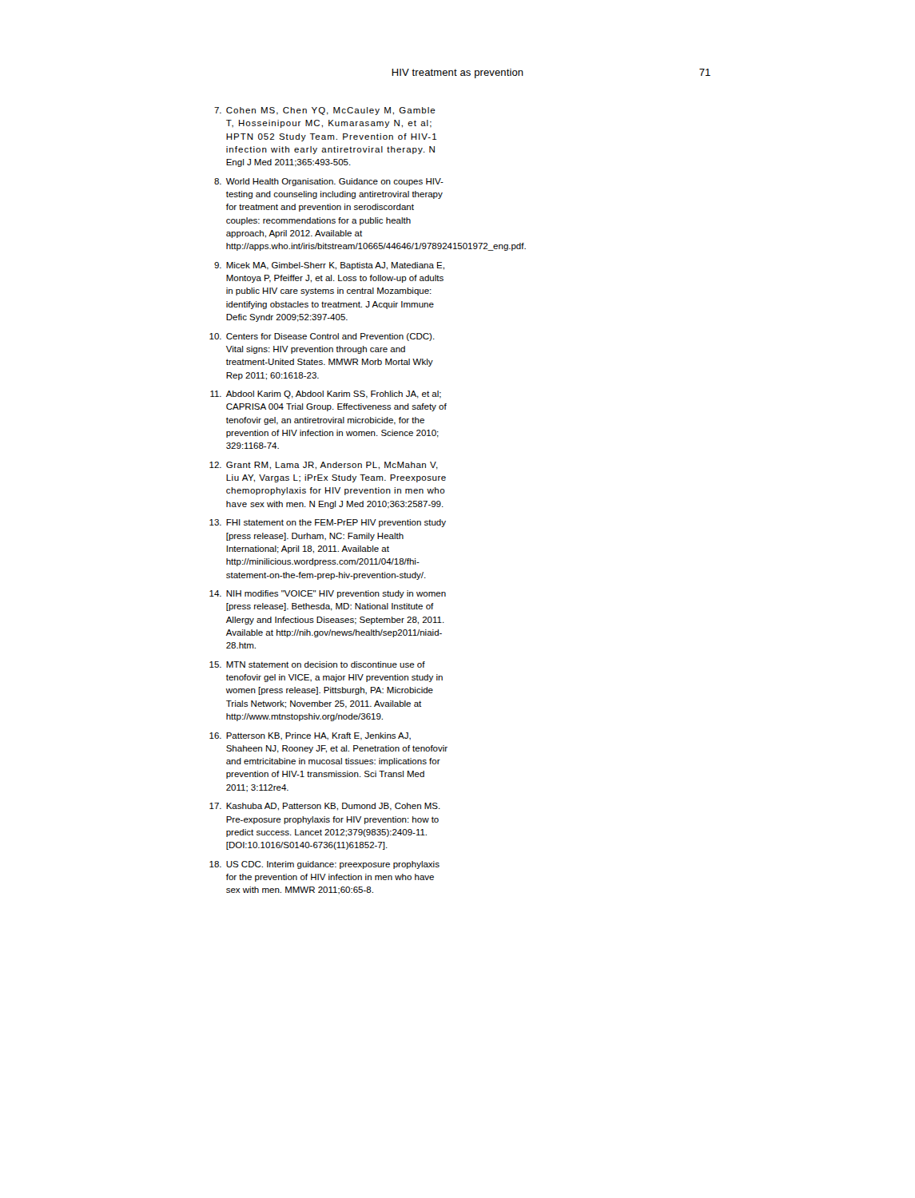HIV treatment as prevention 71
Cohen MS, Chen YQ, McCauley M, Gamble T, Hosseinipour MC, Kumarasamy N, et al; HPTN 052 Study Team. Prevention of HIV-1 infection with early antiretroviral therapy. N Engl J Med 2011;365:493-505.
World Health Organisation. Guidance on coupes HIV-testing and counseling including antiretroviral therapy for treatment and prevention in serodiscordant couples: recommendations for a public health approach, April 2012. Available at http://apps.who.int/iris/bitstream/10665/44646/1/9789241501972_eng.pdf.
Micek MA, Gimbel-Sherr K, Baptista AJ, Matediana E, Montoya P, Pfeiffer J, et al. Loss to follow-up of adults in public HIV care systems in central Mozambique: identifying obstacles to treatment. J Acquir Immune Defic Syndr 2009;52:397-405.
Centers for Disease Control and Prevention (CDC). Vital signs: HIV prevention through care and treatment-United States. MMWR Morb Mortal Wkly Rep 2011; 60:1618-23.
Abdool Karim Q, Abdool Karim SS, Frohlich JA, et al; CAPRISA 004 Trial Group. Effectiveness and safety of tenofovir gel, an antiretroviral microbicide, for the prevention of HIV infection in women. Science 2010; 329:1168-74.
Grant RM, Lama JR, Anderson PL, McMahan V, Liu AY, Vargas L; iPrEx Study Team. Preexposure chemoprophylaxis for HIV prevention in men who have sex with men. N Engl J Med 2010;363:2587-99.
FHI statement on the FEM-PrEP HIV prevention study [press release]. Durham, NC: Family Health International; April 18, 2011. Available at http://minilicious.wordpress.com/2011/04/18/fhi-statement-on-the-fem-prep-hiv-prevention-study/.
NIH modifies "VOICE" HIV prevention study in women [press release]. Bethesda, MD: National Institute of Allergy and Infectious Diseases; September 28, 2011. Available at http://nih.gov/news/health/sep2011/niaid-28.htm.
MTN statement on decision to discontinue use of tenofovir gel in VICE, a major HIV prevention study in women [press release]. Pittsburgh, PA: Microbicide Trials Network; November 25, 2011. Available at http://www.mtnstopshiv.org/node/3619.
Patterson KB, Prince HA, Kraft E, Jenkins AJ, Shaheen NJ, Rooney JF, et al. Penetration of tenofovir and emtricitabine in mucosal tissues: implications for prevention of HIV-1 transmission. Sci Transl Med 2011; 3:112re4.
Kashuba AD, Patterson KB, Dumond JB, Cohen MS. Pre-exposure prophylaxis for HIV prevention: how to predict success. Lancet 2012;379(9835):2409-11. [DOI:10.1016/S0140-6736(11)61852-7].
US CDC. Interim guidance: preexposure prophylaxis for the prevention of HIV infection in men who have sex with men. MMWR 2011;60:65-8.